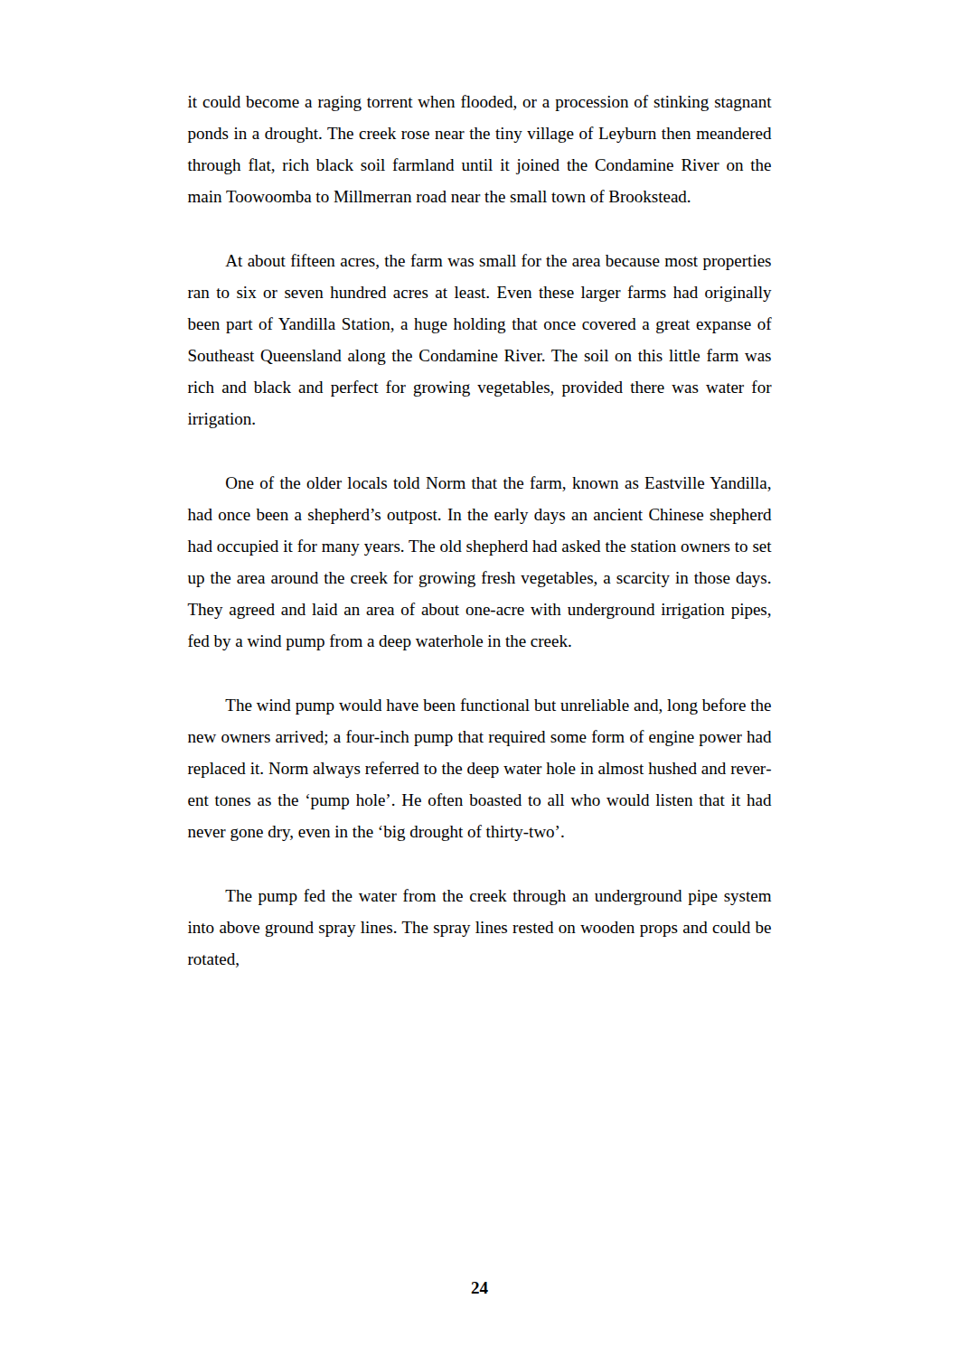it could become a raging torrent when flooded, or a procession of stinking stagnant ponds in a drought. The creek rose near the tiny village of Leyburn then meandered through flat, rich black soil farmland until it joined the Condamine River on the main Toowoomba to Millmerran road near the small town of Brookstead.
At about fifteen acres, the farm was small for the area because most properties ran to six or seven hundred acres at least. Even these larger farms had originally been part of Yandilla Station, a huge holding that once covered a great expanse of Southeast Queensland along the Condamine River. The soil on this little farm was rich and black and perfect for growing vegetables, provided there was water for irrigation.
One of the older locals told Norm that the farm, known as Eastville Yandilla, had once been a shepherd’s outpost. In the early days an ancient Chinese shepherd had occupied it for many years. The old shepherd had asked the station owners to set up the area around the creek for growing fresh vegetables, a scarcity in those days. They agreed and laid an area of about one-acre with underground irrigation pipes, fed by a wind pump from a deep waterhole in the creek.
The wind pump would have been functional but unreliable and, long before the new owners arrived; a four-inch pump that required some form of engine power had replaced it. Norm always referred to the deep water hole in almost hushed and reverent tones as the ‘pump hole’. He often boasted to all who would listen that it had never gone dry, even in the ‘big drought of thirty-two’.
The pump fed the water from the creek through an underground pipe system into above ground spray lines. The spray lines rested on wooden props and could be rotated,
24